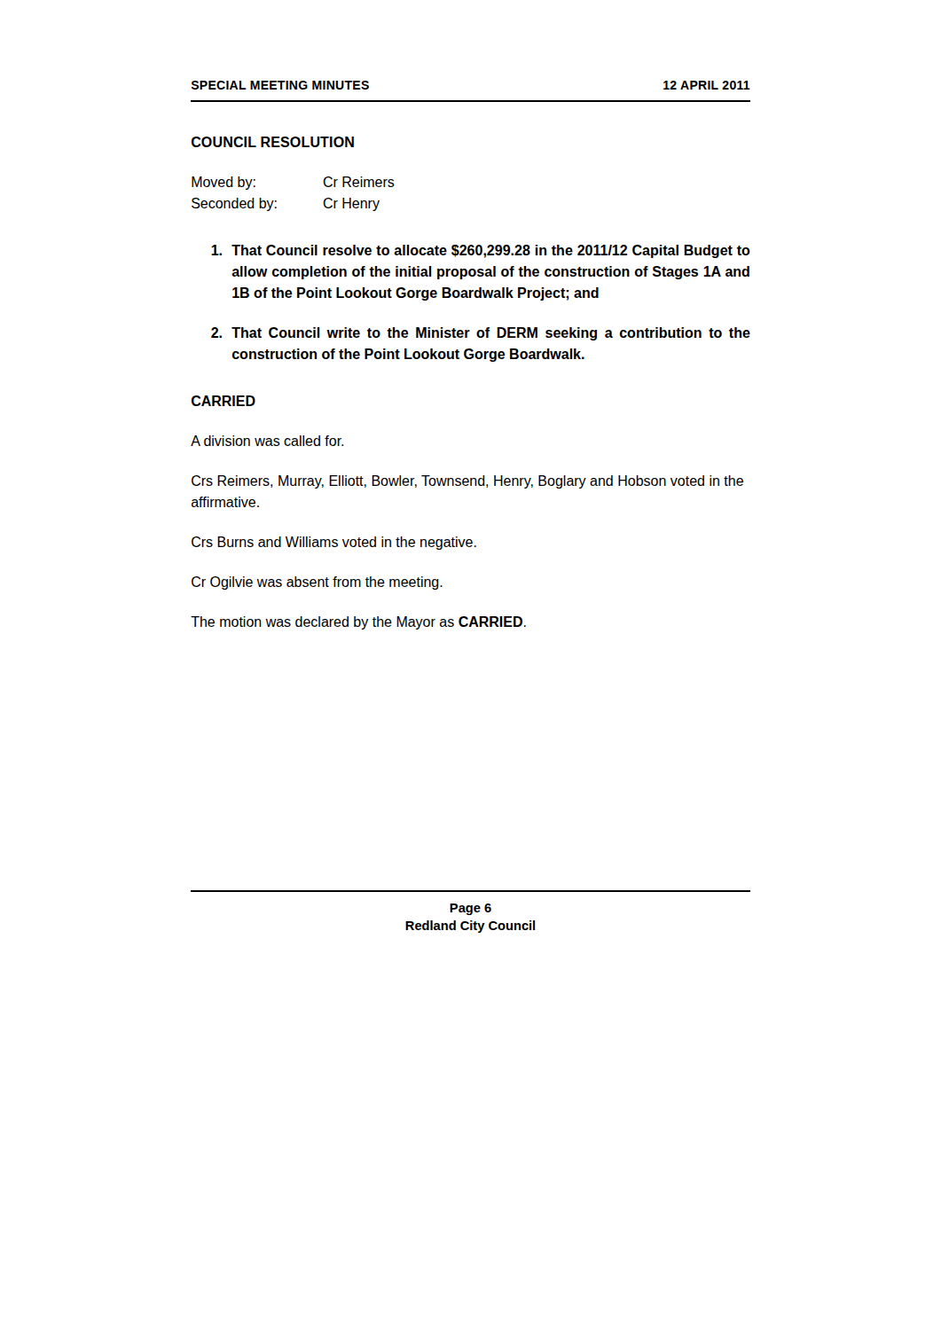Special Meeting Minutes 12 April 2011
Council Resolution
Moved by: Cr Reimers
Seconded by: Cr Henry
That Council resolve to allocate $260,299.28 in the 2011/12 Capital Budget to allow completion of the initial proposal of the construction of Stages 1A and 1B of the Point Lookout Gorge Boardwalk Project; and
That Council write to the Minister of DERM seeking a contribution to the construction of the Point Lookout Gorge Boardwalk.
Carried
A division was called for.
Crs Reimers, Murray, Elliott, Bowler, Townsend, Henry, Boglary and Hobson voted in the affirmative.
Crs Burns and Williams voted in the negative.
Cr Ogilvie was absent from the meeting.
The motion was declared by the Mayor as CARRIED.
Page 6
Redland City Council